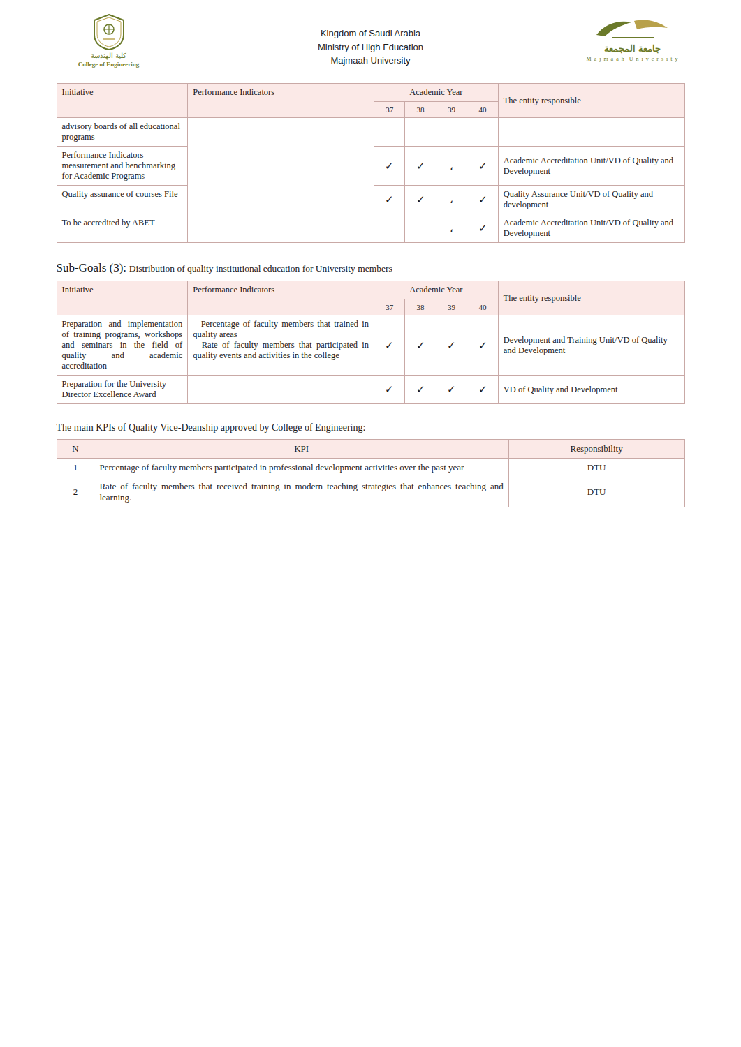كلية الهندسة
College of Engineering
Kingdom of Saudi Arabia
Ministry of High Education
Majmaah University
جامعة المجمعة
M a j m a a h U n i v e r s i t y
| Initiative | Performance Indicators | Academic Year | The entity responsible |
| --- | --- | --- | --- |
| 37 | 38 | 39 | 40 |
| advisory boards of all educational programs | | | | | | |
| Performance Indicators measurement and benchmarking for Academic Programs | ✓ | ✓ | ، | ✓ | Academic Accreditation Unit/VD of Quality and Development |
| Quality assurance of courses File | ✓ | ✓ | ، | ✓ | Quality Assurance Unit/VD of Quality and development |
| To be accredited by ABET | | | ، | ✓ | Academic Accreditation Unit/VD of Quality and Development |
Sub-Goals (3): Distribution of quality institutional education for University members
| Initiative | Performance Indicators | Academic Year | The entity responsible |
| --- | --- | --- | --- |
| 37 | 38 | 39 | 40 |
| Preparation and implementation of training programs, workshops and seminars in the field of quality and academic accreditation | – Percentage of faculty members that trained in quality areas – Rate of faculty members that participated in quality events and activities in the college | ✓ | ✓ | ✓ | ✓ | Development and Training Unit/VD of Quality and Development |
| Preparation for the University Director Excellence Award | | ✓ | ✓ | ✓ | ✓ | VD of Quality and Development |
The main KPIs of Quality Vice-Deanship approved by College of Engineering:
| N | KPI | Responsibility |
| --- | --- | --- |
| 1 | Percentage of faculty members participated in professional development activities over the past year | DTU |
| 2 | Rate of faculty members that received training in modern teaching strategies that enhances teaching and learning. | DTU |